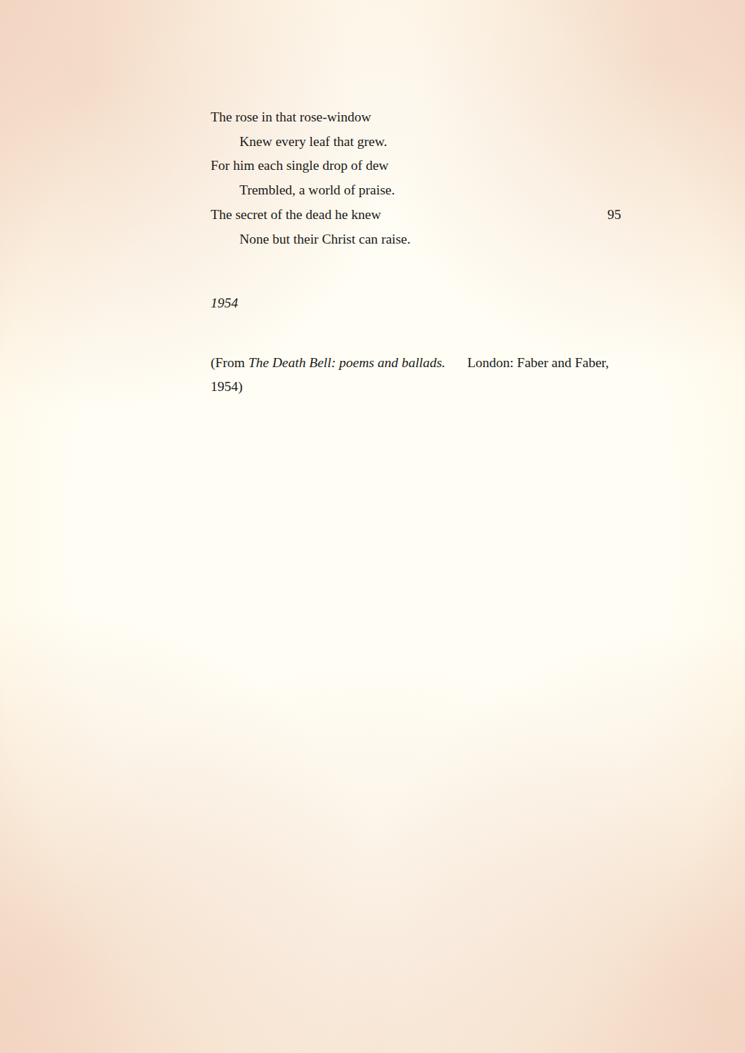The rose in that rose-window
Knew every leaf that grew.
For him each single drop of dew
Trembled, a world of praise.
The secret of the dead he knew95
None but their Christ can raise.
1954
(From The Death Bell: poems and ballads. London: Faber and Faber, 1954)